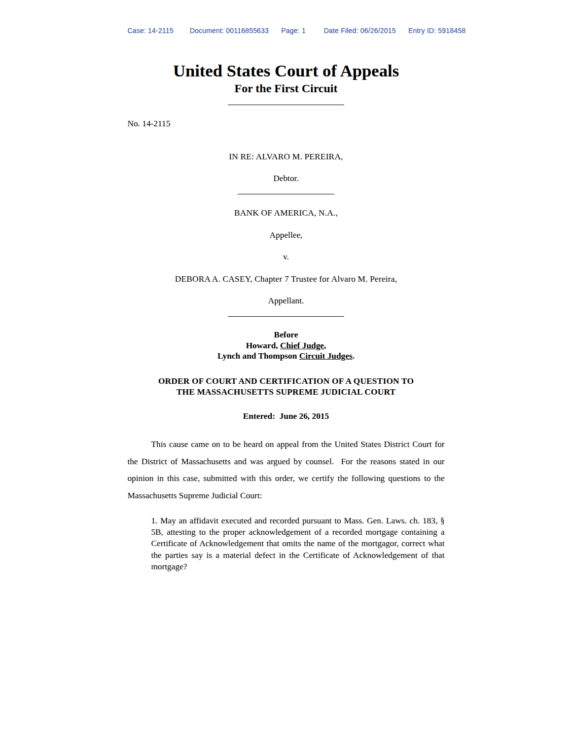Case: 14-2115 Document: 00116855633 Page: 1 Date Filed: 06/26/2015 Entry ID: 5918458
United States Court of Appeals
For the First Circuit
No. 14-2115
IN RE: ALVARO M. PEREIRA,
Debtor.
BANK OF AMERICA, N.A.,
Appellee,
v.
DEBORA A. CASEY, Chapter 7 Trustee for Alvaro M. Pereira,
Appellant.
Before
Howard, Chief Judge,
Lynch and Thompson Circuit Judges.
ORDER OF COURT AND CERTIFICATION OF A QUESTION TO
THE MASSACHUSETTS SUPREME JUDICIAL COURT
Entered: June 26, 2015
This cause came on to be heard on appeal from the United States District Court for the District of Massachusetts and was argued by counsel. For the reasons stated in our opinion in this case, submitted with this order, we certify the following questions to the Massachusetts Supreme Judicial Court:
1. May an affidavit executed and recorded pursuant to Mass. Gen. Laws. ch. 183, § 5B, attesting to the proper acknowledgement of a recorded mortgage containing a Certificate of Acknowledgement that omits the name of the mortgagor, correct what the parties say is a material defect in the Certificate of Acknowledgement of that mortgage?